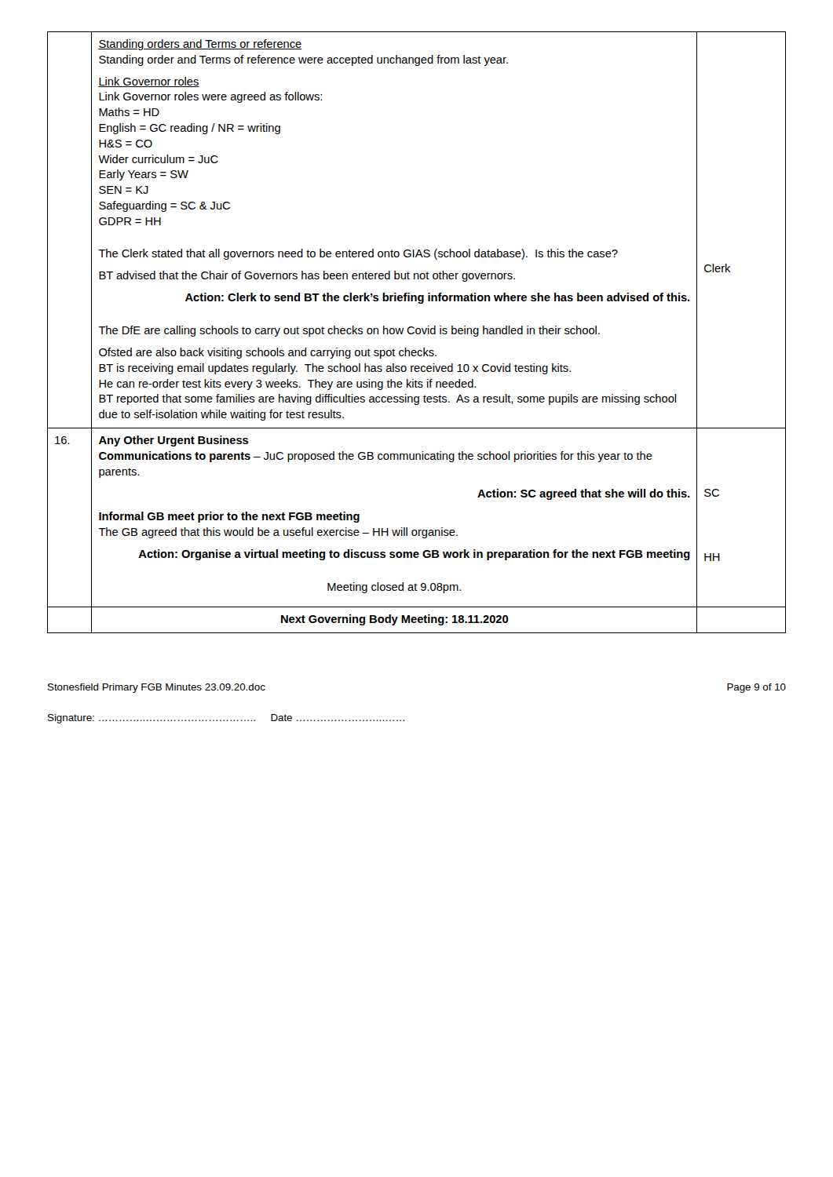| | Standing orders and Terms or reference Standing order and Terms of reference were accepted unchanged from last year. Link Governor roles Link Governor roles were agreed as follows: Maths = HD English = GC reading / NR = writing H&S = CO Wider curriculum = JuC Early Years = SW SEN = KJ Safeguarding = SC & JuC GDPR = HH The Clerk stated that all governors need to be entered onto GIAS (school database). Is this the case? BT advised that the Chair of Governors has been entered but not other governors. Action: Clerk to send BT the clerk’s briefing information where she has been advised of this. The DfE are calling schools to carry out spot checks on how Covid is being handled in their school. Ofsted are also back visiting schools and carrying out spot checks. BT is receiving email updates regularly. The school has also received 10 x Covid testing kits. He can re-order test kits every 3 weeks. They are using the kits if needed. BT reported that some families are having difficulties accessing tests. As a result, some pupils are missing school due to self-isolation while waiting for test results. | Clerk |
| 16. | Any Other Urgent Business Communications to parents – JuC proposed the GB communicating the school priorities for this year to the parents. Action: SC agreed that she will do this. Informal GB meet prior to the next FGB meeting The GB agreed that this would be a useful exercise – HH will organise. Action: Organise a virtual meeting to discuss some GB work in preparation for the next FGB meeting Meeting closed at 9.08pm. | SC HH |
| | Next Governing Body Meeting: 18.11.2020 | |
Stonesfield Primary FGB Minutes 23.09.20.doc Page 9 of 10
Signature: …………..………………………….. Date ……………………..……